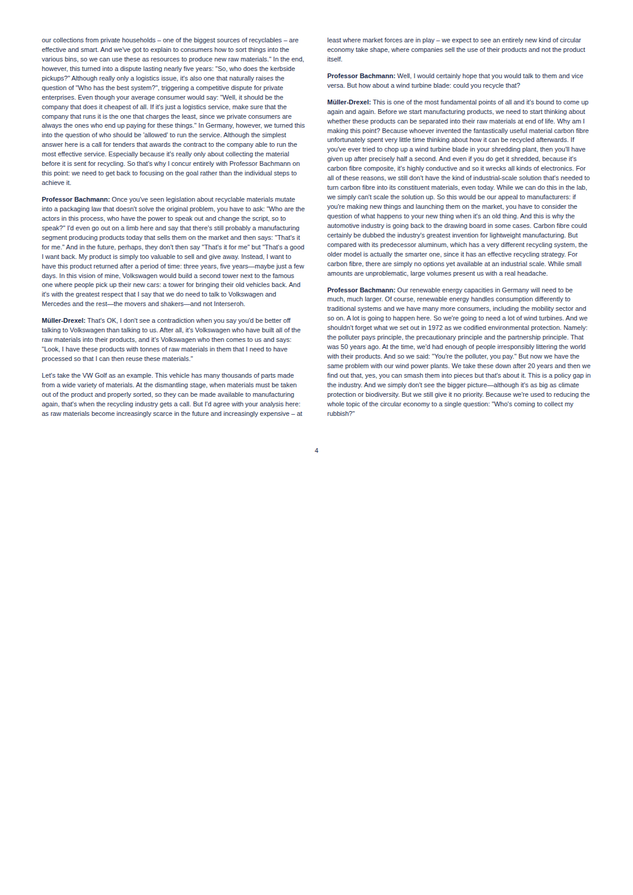our collections from private households – one of the biggest sources of recyclables – are effective and smart. And we've got to explain to consumers how to sort things into the various bins, so we can use these as resources to produce new raw materials." In the end, however, this turned into a dispute lasting nearly five years: "So, who does the kerbside pickups?" Although really only a logistics issue, it's also one that naturally raises the question of "Who has the best system?", triggering a competitive dispute for private enterprises. Even though your average consumer would say: "Well, it should be the company that does it cheapest of all. If it's just a logistics service, make sure that the company that runs it is the one that charges the least, since we private consumers are always the ones who end up paying for these things." In Germany, however, we turned this into the question of who should be 'allowed' to run the service. Although the simplest answer here is a call for tenders that awards the contract to the company able to run the most effective service. Especially because it's really only about collecting the material before it is sent for recycling. So that's why I concur entirely with Professor Bachmann on this point: we need to get back to focusing on the goal rather than the individual steps to achieve it.
Professor Bachmann: Once you've seen legislation about recyclable materials mutate into a packaging law that doesn't solve the original problem, you have to ask: "Who are the actors in this process, who have the power to speak out and change the script, so to speak?" I'd even go out on a limb here and say that there's still probably a manufacturing segment producing products today that sells them on the market and then says: "That's it for me." And in the future, perhaps, they don't then say "That's it for me" but "That's a good I want back. My product is simply too valuable to sell and give away. Instead, I want to have this product returned after a period of time: three years, five years—maybe just a few days. In this vision of mine, Volkswagen would build a second tower next to the famous one where people pick up their new cars: a tower for bringing their old vehicles back. And it's with the greatest respect that I say that we do need to talk to Volkswagen and Mercedes and the rest—the movers and shakers—and not Interseroh.
Müller-Drexel: That's OK, I don't see a contradiction when you say you'd be better off talking to Volkswagen than talking to us. After all, it's Volkswagen who have built all of the raw materials into their products, and it's Volkswagen who then comes to us and says: "Look, I have these products with tonnes of raw materials in them that I need to have processed so that I can then reuse these materials."
Let's take the VW Golf as an example. This vehicle has many thousands of parts made from a wide variety of materials. At the dismantling stage, when materials must be taken out of the product and properly sorted, so they can be made available to manufacturing again, that's when the recycling industry gets a call. But I'd agree with your analysis here: as raw materials become increasingly scarce in the future and increasingly expensive – at least where market forces are in play – we expect to see an entirely new kind of circular economy take shape, where companies sell the use of their products and not the product itself.
Professor Bachmann: Well, I would certainly hope that you would talk to them and vice versa. But how about a wind turbine blade: could you recycle that?
Müller-Drexel: This is one of the most fundamental points of all and it's bound to come up again and again. Before we start manufacturing products, we need to start thinking about whether these products can be separated into their raw materials at end of life. Why am I making this point? Because whoever invented the fantastically useful material carbon fibre unfortunately spent very little time thinking about how it can be recycled afterwards. If you've ever tried to chop up a wind turbine blade in your shredding plant, then you'll have given up after precisely half a second. And even if you do get it shredded, because it's carbon fibre composite, it's highly conductive and so it wrecks all kinds of electronics. For all of these reasons, we still don't have the kind of industrial-scale solution that's needed to turn carbon fibre into its constituent materials, even today. While we can do this in the lab, we simply can't scale the solution up. So this would be our appeal to manufacturers: if you're making new things and launching them on the market, you have to consider the question of what happens to your new thing when it's an old thing. And this is why the automotive industry is going back to the drawing board in some cases. Carbon fibre could certainly be dubbed the industry's greatest invention for lightweight manufacturing. But compared with its predecessor aluminum, which has a very different recycling system, the older model is actually the smarter one, since it has an effective recycling strategy. For carbon fibre, there are simply no options yet available at an industrial scale. While small amounts are unproblematic, large volumes present us with a real headache.
Professor Bachmann: Our renewable energy capacities in Germany will need to be much, much larger. Of course, renewable energy handles consumption differently to traditional systems and we have many more consumers, including the mobility sector and so on. A lot is going to happen here. So we're going to need a lot of wind turbines. And we shouldn't forget what we set out in 1972 as we codified environmental protection. Namely: the polluter pays principle, the precautionary principle and the partnership principle. That was 50 years ago. At the time, we'd had enough of people irresponsibly littering the world with their products. And so we said: "You're the polluter, you pay." But now we have the same problem with our wind power plants. We take these down after 20 years and then we find out that, yes, you can smash them into pieces but that's about it. This is a policy gap in the industry. And we simply don't see the bigger picture—although it's as big as climate protection or biodiversity. But we still give it no priority. Because we're used to reducing the whole topic of the circular economy to a single question: "Who's coming to collect my rubbish?"
4